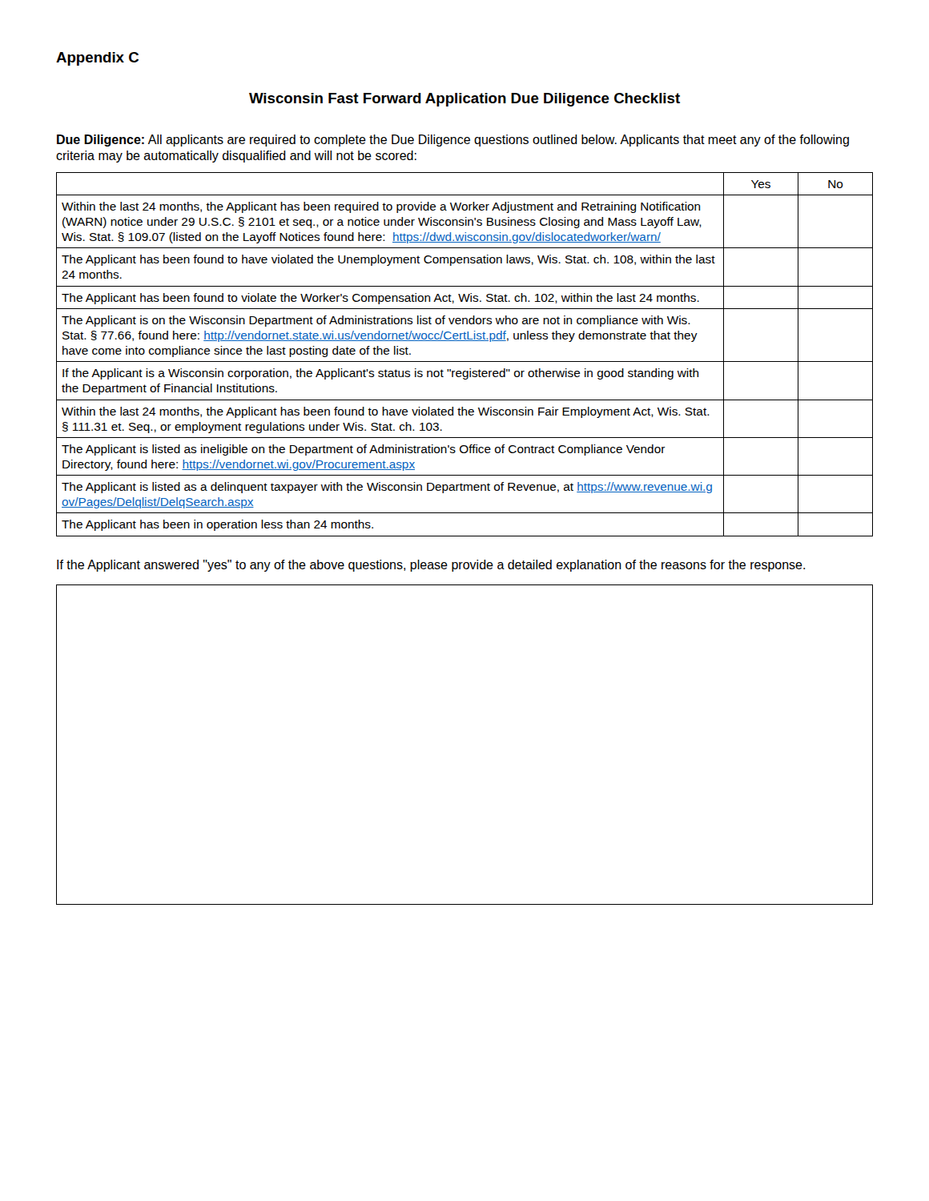Appendix C
Wisconsin Fast Forward Application Due Diligence Checklist
Due Diligence: All applicants are required to complete the Due Diligence questions outlined below. Applicants that meet any of the following criteria may be automatically disqualified and will not be scored:
| | Yes | No |
| --- | --- | --- |
| Within the last 24 months, the Applicant has been required to provide a Worker Adjustment and Retraining Notification (WARN) notice under 29 U.S.C. § 2101 et seq., or a notice under Wisconsin's Business Closing and Mass Layoff Law, Wis. Stat. § 109.07 (listed on the Layoff Notices found here: https://dwd.wisconsin.gov/dislocatedworker/warn/ | | |
| The Applicant has been found to have violated the Unemployment Compensation laws, Wis. Stat. ch. 108, within the last 24 months. | | |
| The Applicant has been found to violate the Worker's Compensation Act, Wis. Stat. ch. 102, within the last 24 months. | | |
| The Applicant is on the Wisconsin Department of Administrations list of vendors who are not in compliance with Wis. Stat. § 77.66, found here: http://vendornet.state.wi.us/vendornet/wocc/CertList.pdf , unless they demonstrate that they have come into compliance since the last posting date of the list. | | |
| If the Applicant is a Wisconsin corporation, the Applicant's status is not "registered" or otherwise in good standing with the Department of Financial Institutions. | | |
| Within the last 24 months, the Applicant has been found to have violated the Wisconsin Fair Employment Act, Wis. Stat. § 111.31 et. Seq., or employment regulations under Wis. Stat. ch. 103. | | |
| The Applicant is listed as ineligible on the Department of Administration's Office of Contract Compliance Vendor Directory, found here: https://vendornet.wi.gov/Procurement.aspx | | |
| The Applicant is listed as a delinquent taxpayer with the Wisconsin Department of Revenue, at https://www.revenue.wi.gov/Pages/Delqlist/DelqSearch.aspx | | |
| The Applicant has been in operation less than 24 months. | | |
If the Applicant answered "yes" to any of the above questions, please provide a detailed explanation of the reasons for the response.